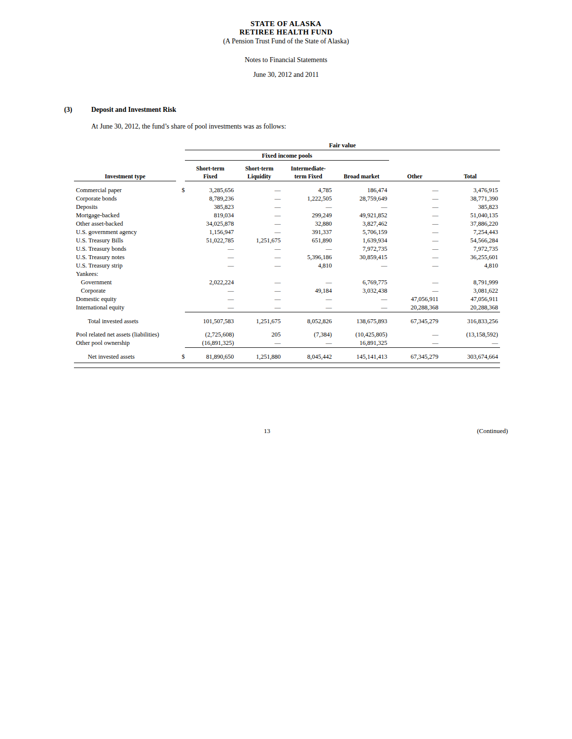STATE OF ALASKA
RETIREE HEALTH FUND
(A Pension Trust Fund of the State of Alaska)
Notes to Financial Statements
June 30, 2012 and 2011
(3) Deposit and Investment Risk
At June 30, 2012, the fund’s share of pool investments was as follows:
| | Fair value |
| | Fixed income pools | | |
| | | Short-term | Short-term | Intermediate- | | | |
| Investment type | | Fixed | Liquidity | term Fixed | Broad market | Other | Total |
| Commercial paper | $ | 3,285,656 | — | 4,785 | 186,474 | — | 3,476,915 |
| Corporate bonds | | 8,789,236 | — | 1,222,505 | 28,759,649 | — | 38,771,390 |
| Deposits | | 385,823 | — | — | — | — | 385,823 |
| Mortgage-backed | | 819,034 | — | 299,249 | 49,921,852 | — | 51,040,135 |
| Other asset-backed | | 34,025,878 | — | 32,880 | 3,827,462 | — | 37,886,220 |
| U.S. government agency | | 1,156,947 | — | 391,337 | 5,706,159 | — | 7,254,443 |
| U.S. Treasury Bills | | 51,022,785 | 1,251,675 | 651,890 | 1,639,934 | — | 54,566,284 |
| U.S. Treasury bonds | | — | — | — | 7,972,735 | — | 7,972,735 |
| U.S. Treasury notes | | — | — | 5,396,186 | 30,859,415 | — | 36,255,601 |
| U.S. Treasury strip | | — | — | 4,810 | — | — | 4,810 |
| Yankees: | | | | | | | |
| Government | | 2,022,224 | — | — | 6,769,775 | — | 8,791,999 |
| Corporate | | — | — | 49,184 | 3,032,438 | — | 3,081,622 |
| Domestic equity | | — | — | — | — | 47,056,911 | 47,056,911 |
| International equity | | — | — | — | — | 20,288,368 | 20,288,368 |
| Total invested assets | | 101,507,583 | 1,251,675 | 8,052,826 | 138,675,893 | 67,345,279 | 316,833,256 |
| Pool related net assets (liabilities) | | (2,725,608) | 205 | (7,384) | (10,425,805) | — | (13,158,592) |
| Other pool ownership | | (16,891,325) | — | — | 16,891,325 | — | — |
| Net invested assets | $ | 81,890,650 | 1,251,880 | 8,045,442 | 145,141,413 | 67,345,279 | 303,674,664 |
13 (Continued)